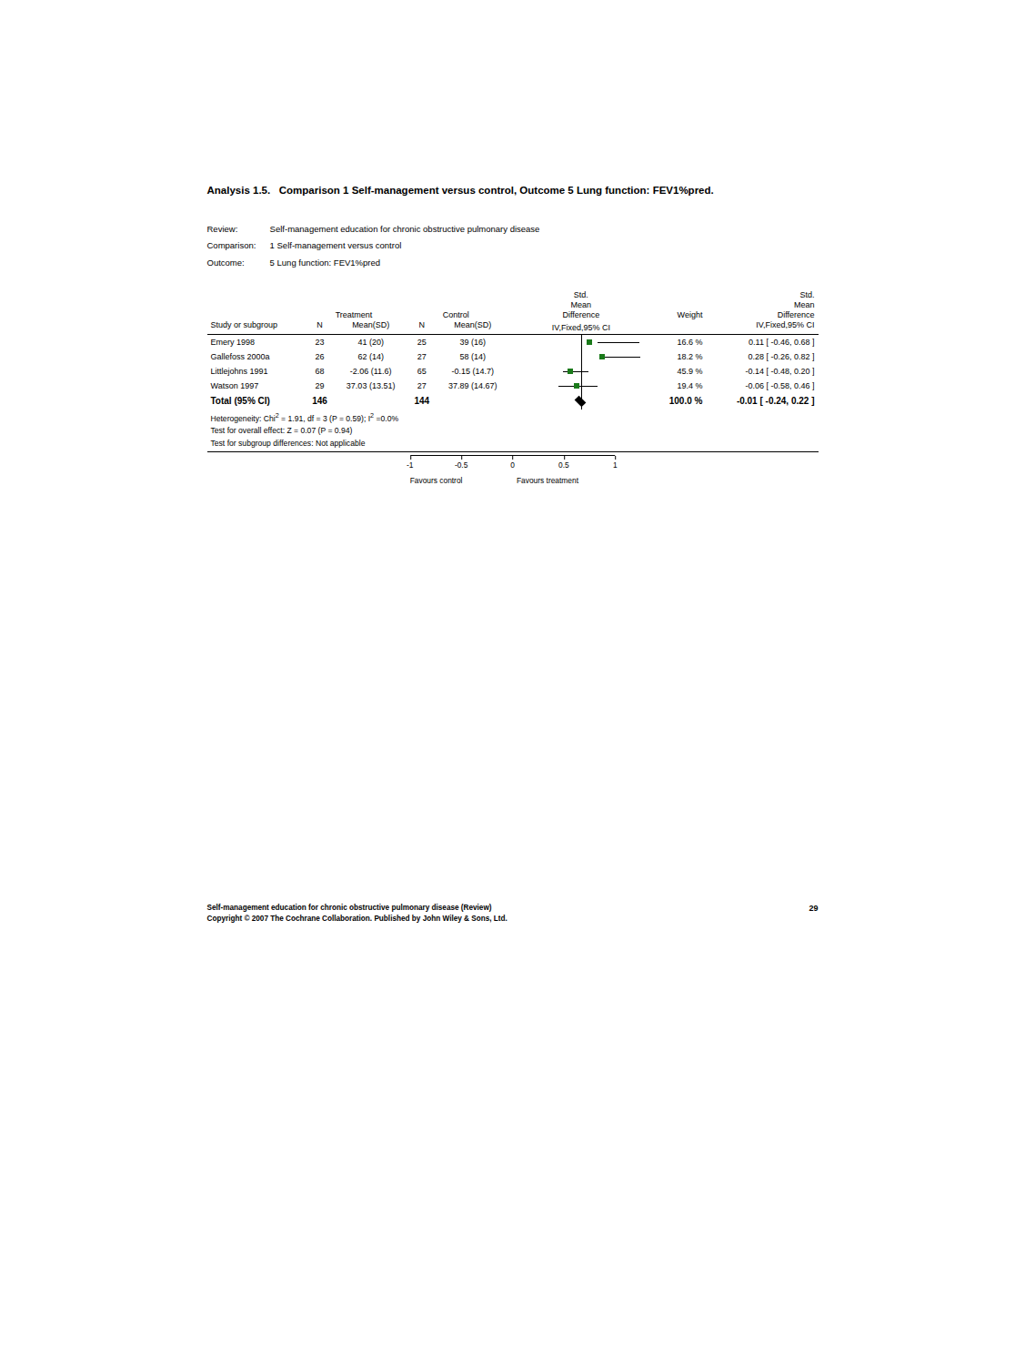Analysis 1.5. Comparison 1 Self-management versus control, Outcome 5 Lung function: FEV1%pred.
Review: Self-management education for chronic obstructive pulmonary disease
Comparison: 1 Self-management versus control
Outcome: 5 Lung function: FEV1%pred
| | Treatment | Control | Std. Mean Difference | Weight | Std. Mean Difference |
| --- | --- | --- | --- | --- | --- |
| Study or subgroup | N | Mean(SD) | N | Mean(SD) | IV,Fixed,95% CI | | IV,Fixed,95% CI |
| Emery 1998 | 23 | 41 (20) | 25 | 39 (16) | | 16.6 % | 0.11 [ -0.46, 0.68 ] |
| Gallefoss 2000a | 26 | 62 (14) | 27 | 58 (14) | | 18.2 % | 0.28 [ -0.26, 0.82 ] |
| Littlejohns 1991 | 68 | -2.06 (11.6) | 65 | -0.15 (14.7) | | 45.9 % | -0.14 [ -0.48, 0.20 ] |
| Watson 1997 | 29 | 37.03 (13.51) | 27 | 37.89 (14.67) | | 19.4 % | -0.06 [ -0.58, 0.46 ] |
| Total (95% CI) | 146 | | 144 | | | 100.0 % | -0.01 [ -0.24, 0.22 ] |
| Heterogeneity: Chi 2 = 1.91, df = 3 (P = 0.59); I 2 =0.0% Test for overall effect: Z = 0.07 (P = 0.94) Test for subgroup differences: Not applicable |
-1
-0.5
0
0.5
1
Favours control Favours treatment
29
Self-management education for chronic obstructive pulmonary disease (Review)
Copyright © 2007 The Cochrane Collaboration. Published by John Wiley & Sons, Ltd.